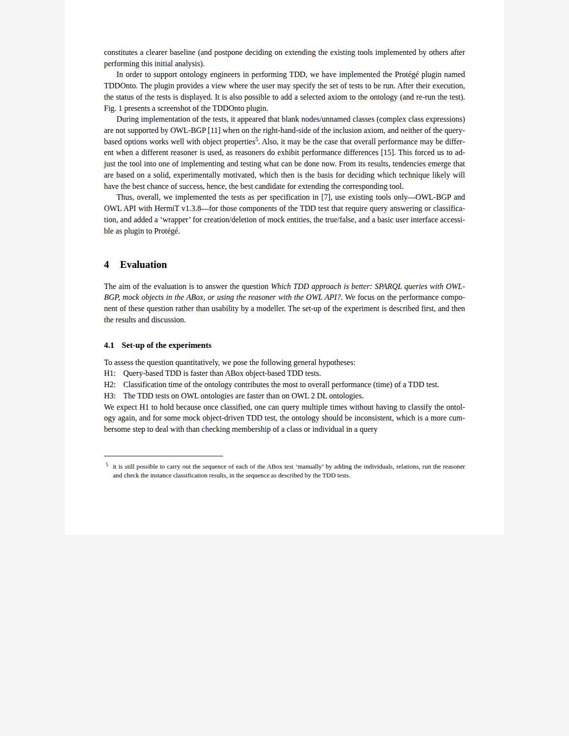constitutes a clearer baseline (and postpone deciding on extending the existing tools implemented by others after performing this initial analysis).
In order to support ontology engineers in performing TDD, we have implemented the Protégé plugin named TDDOnto. The plugin provides a view where the user may specify the set of tests to be run. After their execution, the status of the tests is displayed. It is also possible to add a selected axiom to the ontology (and re-run the test). Fig. 1 presents a screenshot of the TDDOnto plugin.
During implementation of the tests, it appeared that blank nodes/unnamed classes (complex class expressions) are not supported by OWL-BGP [11] when on the right-hand-side of the inclusion axiom, and neither of the query-based options works well with object properties5. Also, it may be the case that overall performance may be different when a different reasoner is used, as reasoners do exhibit performance differences [15]. This forced us to adjust the tool into one of implementing and testing what can be done now. From its results, tendencies emerge that are based on a solid, experimentally motivated, which then is the basis for deciding which technique likely will have the best chance of success, hence, the best candidate for extending the corresponding tool.
Thus, overall, we implemented the tests as per specification in [7], use existing tools only—OWL-BGP and OWL API with HermiT v1.3.8—for those components of the TDD test that require query answering or classification, and added a ‘wrapper’ for creation/deletion of mock entities, the true/false, and a basic user interface accessible as plugin to Protégé.
4 Evaluation
The aim of the evaluation is to answer the question Which TDD approach is better: SPARQL queries with OWL-BGP, mock objects in the ABox, or using the reasoner with the OWL API?. We focus on the performance component of these question rather than usability by a modeller. The set-up of the experiment is described first, and then the results and discussion.
4.1 Set-up of the experiments
To assess the question quantitatively, we pose the following general hypotheses:
H1: Query-based TDD is faster than ABox object-based TDD tests.
H2: Classification time of the ontology contributes the most to overall performance (time) of a TDD test.
H3: The TDD tests on OWL ontologies are faster than on OWL 2 DL ontologies.
We expect H1 to hold because once classified, one can query multiple times without having to classify the ontology again, and for some mock object-driven TDD test, the ontology should be inconsistent, which is a more cumbersome step to deal with than checking membership of a class or individual in a query
5it is still possible to carry out the sequence of each of the ABox test ‘manually’ by adding the individuals, relations, run the reasoner and check the instance classification results, in the sequence as described by the TDD tests.